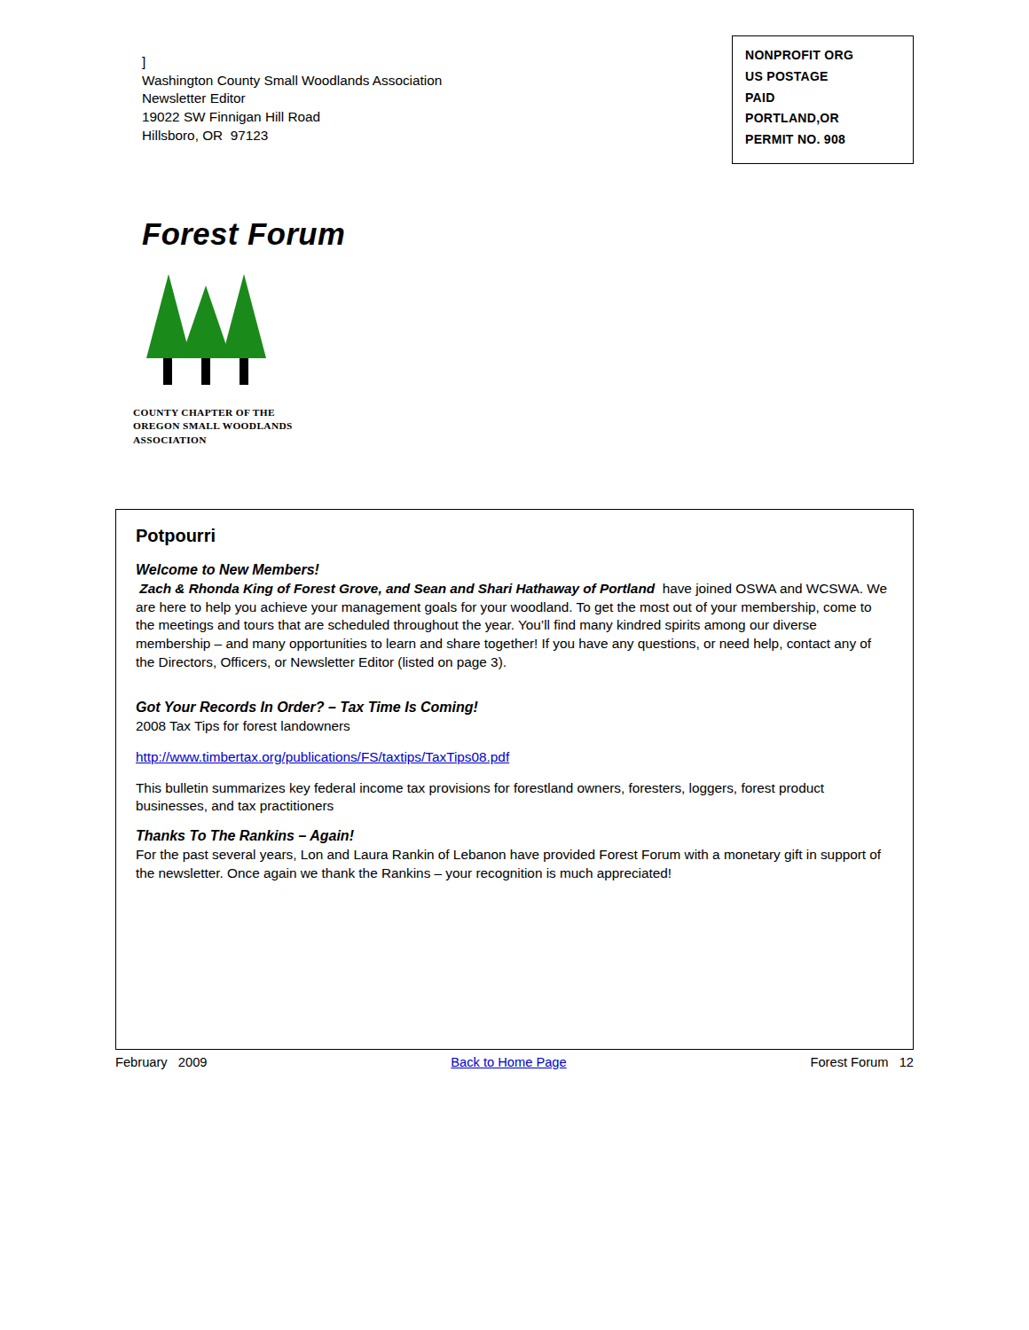]
Washington County Small Woodlands Association
Newsletter Editor
19022 SW Finnigan Hill Road
Hillsboro, OR 97123
NONPROFIT ORG
US POSTAGE
PAID
PORTLAND,OR
PERMIT NO. 908
Forest Forum
County Chapter of the
Oregon Small Woodlands
Association
Potpourri
Welcome to New Members!
Zach & Rhonda King of Forest Grove, and Sean and Shari Hathaway of Portland have joined OSWA and WCSWA. We are here to help you achieve your management goals for your woodland. To get the most out of your membership, come to the meetings and tours that are scheduled throughout the year. You’ll find many kindred spirits among our diverse membership – and many opportunities to learn and share together! If you have any questions, or need help, contact any of the Directors, Officers, or Newsletter Editor (listed on page 3).
Got Your Records In Order? – Tax Time Is Coming!
2008 Tax Tips for forest landowners
http://www.timbertax.org/publications/FS/taxtips/TaxTips08.pdf
This bulletin summarizes key federal income tax provisions for forestland owners, foresters, loggers, forest product businesses, and tax practitioners
Thanks To The Rankins – Again!
For the past several years, Lon and Laura Rankin of Lebanon have provided Forest Forum with a monetary gift in support of the newsletter. Once again we thank the Rankins – your recognition is much appreciated!
February 2009
Back to Home Page
Forest Forum 12